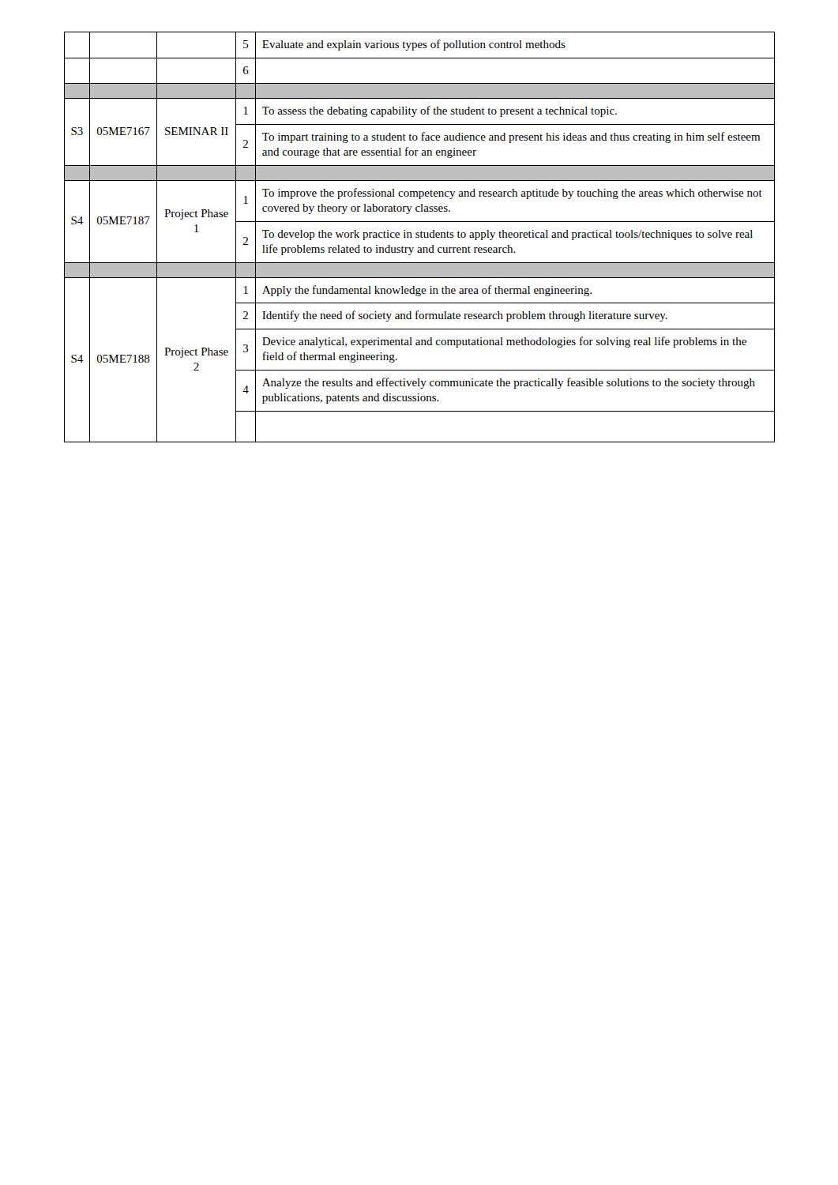| | | | 5 | Evaluate and explain various types of pollution control methods |
| | | | 6 | |
| S3 | 05ME7167 | SEMINAR II | 1 | To assess the debating capability of the student to present a technical topic. |
| 2 | To impart training to a student to face audience and present his ideas and thus creating in him self esteem and courage that are essential for an engineer |
| S4 | 05ME7187 | Project Phase 1 | 1 | To improve the professional competency and research aptitude by touching the areas which otherwise not covered by theory or laboratory classes. |
| 2 | To develop the work practice in students to apply theoretical and practical tools/techniques to solve real life problems related to industry and current research. |
| S4 | 05ME7188 | Project Phase 2 | 1 | Apply the fundamental knowledge in the area of thermal engineering. |
| 2 | Identify the need of society and formulate research problem through literature survey. |
| 3 | Device analytical, experimental and computational methodologies for solving real life problems in the field of thermal engineering. |
| 4 | Analyze the results and effectively communicate the practically feasible solutions to the society through publications, patents and discussions. |